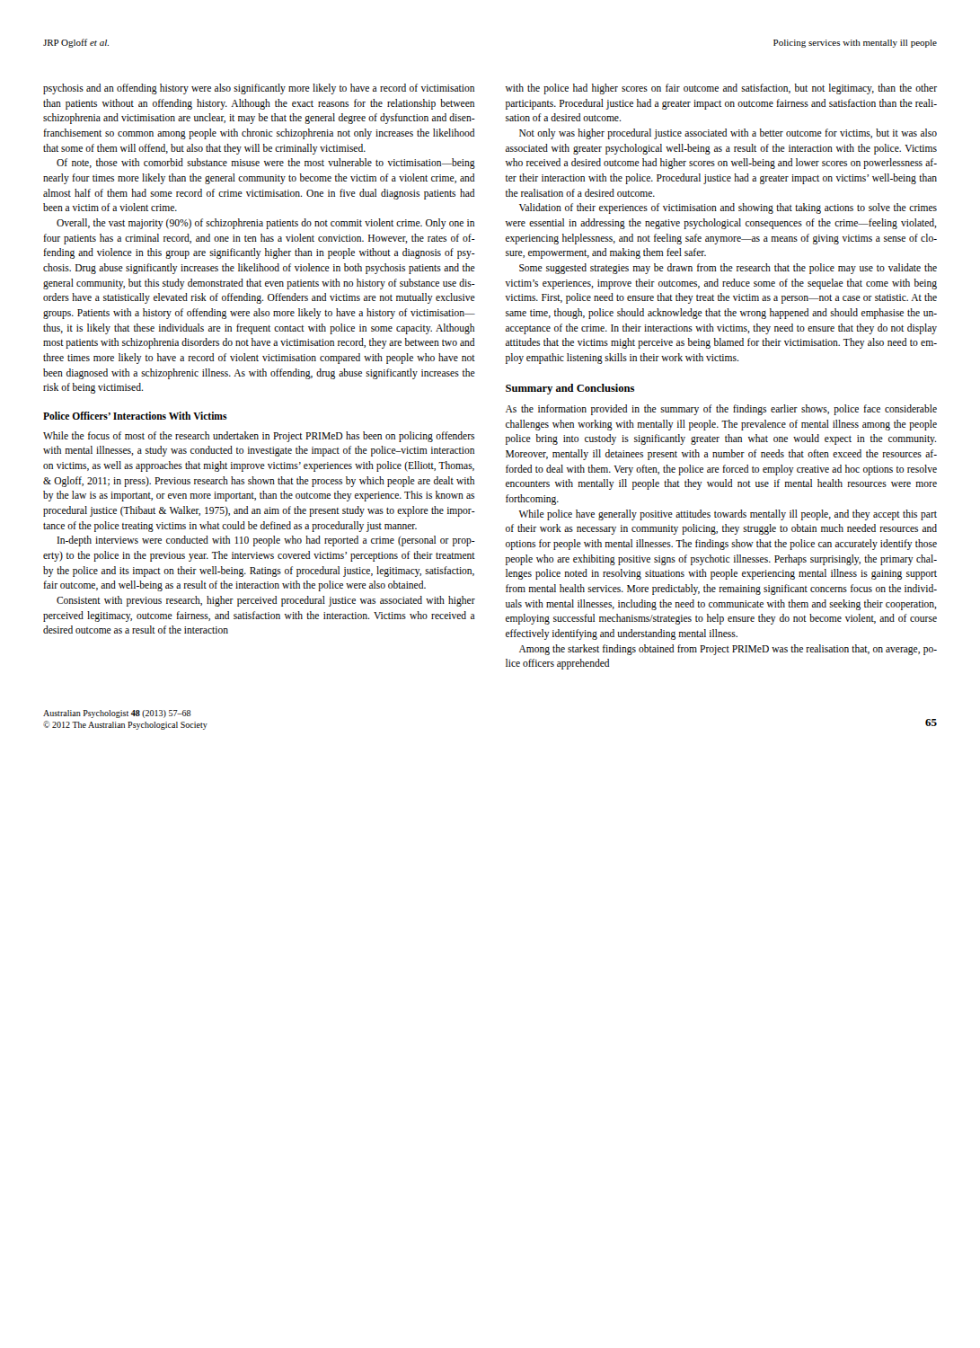JRP Ogloff et al.
Policing services with mentally ill people
psychosis and an offending history were also significantly more likely to have a record of victimisation than patients without an offending history. Although the exact reasons for the relationship between schizophrenia and victimisation are unclear, it may be that the general degree of dysfunction and disenfranchisement so common among people with chronic schizophrenia not only increases the likelihood that some of them will offend, but also that they will be criminally victimised.
Of note, those with comorbid substance misuse were the most vulnerable to victimisation—being nearly four times more likely than the general community to become the victim of a violent crime, and almost half of them had some record of crime victimisation. One in five dual diagnosis patients had been a victim of a violent crime.
Overall, the vast majority (90%) of schizophrenia patients do not commit violent crime. Only one in four patients has a criminal record, and one in ten has a violent conviction. However, the rates of offending and violence in this group are significantly higher than in people without a diagnosis of psychosis. Drug abuse significantly increases the likelihood of violence in both psychosis patients and the general community, but this study demonstrated that even patients with no history of substance use disorders have a statistically elevated risk of offending. Offenders and victims are not mutually exclusive groups. Patients with a history of offending were also more likely to have a history of victimisation—thus, it is likely that these individuals are in frequent contact with police in some capacity. Although most patients with schizophrenia disorders do not have a victimisation record, they are between two and three times more likely to have a record of violent victimisation compared with people who have not been diagnosed with a schizophrenic illness. As with offending, drug abuse significantly increases the risk of being victimised.
Police Officers’ Interactions With Victims
While the focus of most of the research undertaken in Project PRIMeD has been on policing offenders with mental illnesses, a study was conducted to investigate the impact of the police–victim interaction on victims, as well as approaches that might improve victims’ experiences with police (Elliott, Thomas, & Ogloff, 2011; in press). Previous research has shown that the process by which people are dealt with by the law is as important, or even more important, than the outcome they experience. This is known as procedural justice (Thibaut & Walker, 1975), and an aim of the present study was to explore the importance of the police treating victims in what could be defined as a procedurally just manner.
In-depth interviews were conducted with 110 people who had reported a crime (personal or property) to the police in the previous year. The interviews covered victims’ perceptions of their treatment by the police and its impact on their well-being. Ratings of procedural justice, legitimacy, satisfaction, fair outcome, and well-being as a result of the interaction with the police were also obtained.
Consistent with previous research, higher perceived procedural justice was associated with higher perceived legitimacy, outcome fairness, and satisfaction with the interaction. Victims who received a desired outcome as a result of the interaction
with the police had higher scores on fair outcome and satisfaction, but not legitimacy, than the other participants. Procedural justice had a greater impact on outcome fairness and satisfaction than the realisation of a desired outcome.
Not only was higher procedural justice associated with a better outcome for victims, but it was also associated with greater psychological well-being as a result of the interaction with the police. Victims who received a desired outcome had higher scores on well-being and lower scores on powerlessness after their interaction with the police. Procedural justice had a greater impact on victims’ well-being than the realisation of a desired outcome.
Validation of their experiences of victimisation and showing that taking actions to solve the crimes were essential in addressing the negative psychological consequences of the crime—feeling violated, experiencing helplessness, and not feeling safe anymore—as a means of giving victims a sense of closure, empowerment, and making them feel safer.
Some suggested strategies may be drawn from the research that the police may use to validate the victim’s experiences, improve their outcomes, and reduce some of the sequelae that come with being victims. First, police need to ensure that they treat the victim as a person—not a case or statistic. At the same time, though, police should acknowledge that the wrong happened and should emphasise the unacceptance of the crime. In their interactions with victims, they need to ensure that they do not display attitudes that the victims might perceive as being blamed for their victimisation. They also need to employ empathic listening skills in their work with victims.
Summary and Conclusions
As the information provided in the summary of the findings earlier shows, police face considerable challenges when working with mentally ill people. The prevalence of mental illness among the people police bring into custody is significantly greater than what one would expect in the community. Moreover, mentally ill detainees present with a number of needs that often exceed the resources afforded to deal with them. Very often, the police are forced to employ creative ad hoc options to resolve encounters with mentally ill people that they would not use if mental health resources were more forthcoming.
While police have generally positive attitudes towards mentally ill people, and they accept this part of their work as necessary in community policing, they struggle to obtain much needed resources and options for people with mental illnesses. The findings show that the police can accurately identify those people who are exhibiting positive signs of psychotic illnesses. Perhaps surprisingly, the primary challenges police noted in resolving situations with people experiencing mental illness is gaining support from mental health services. More predictably, the remaining significant concerns focus on the individuals with mental illnesses, including the need to communicate with them and seeking their cooperation, employing successful mechanisms/strategies to help ensure they do not become violent, and of course effectively identifying and understanding mental illness.
Among the starkest findings obtained from Project PRIMeD was the realisation that, on average, police officers apprehended
Australian Psychologist 48 (2013) 57–68
© 2012 The Australian Psychological Society
65